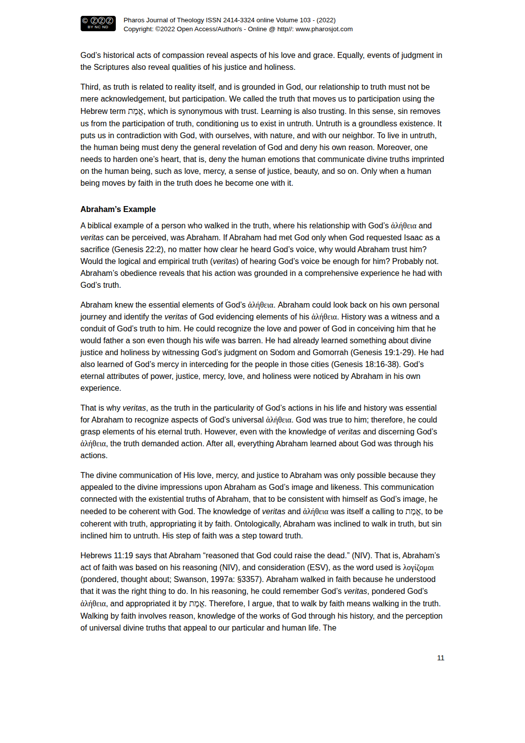© ⓏⓏⓏ BY NC ND
Pharos Journal of Theology ISSN 2414-3324 online Volume 103 - (2022)
Copyright: ©2022 Open Access/Author/s - Online @ http//: www.pharosjot.com
God’s historical acts of compassion reveal aspects of his love and grace. Equally, events of judgment in the Scriptures also reveal qualities of his justice and holiness.
Third, as truth is related to reality itself, and is grounded in God, our relationship to truth must not be mere acknowledgement, but participation. We called the truth that moves us to participation using the Hebrew term אֱמֶת, which is synonymous with trust. Learning is also trusting. In this sense, sin removes us from the participation of truth, conditioning us to exist in untruth. Untruth is a groundless existence. It puts us in contradiction with God, with ourselves, with nature, and with our neighbor. To live in untruth, the human being must deny the general revelation of God and deny his own reason. Moreover, one needs to harden one’s heart, that is, deny the human emotions that communicate divine truths imprinted on the human being, such as love, mercy, a sense of justice, beauty, and so on. Only when a human being moves by faith in the truth does he become one with it.
Abraham’s Example
A biblical example of a person who walked in the truth, where his relationship with God’s ἀλήθεια and veritas can be perceived, was Abraham. If Abraham had met God only when God requested Isaac as a sacrifice (Genesis 22:2), no matter how clear he heard God’s voice, why would Abraham trust him? Would the logical and empirical truth (veritas) of hearing God’s voice be enough for him? Probably not. Abraham’s obedience reveals that his action was grounded in a comprehensive experience he had with God’s truth.
Abraham knew the essential elements of God’s ἀλήθεια. Abraham could look back on his own personal journey and identify the veritas of God evidencing elements of his ἀλήθεια. History was a witness and a conduit of God’s truth to him. He could recognize the love and power of God in conceiving him that he would father a son even though his wife was barren. He had already learned something about divine justice and holiness by witnessing God’s judgment on Sodom and Gomorrah (Genesis 19:1-29). He had also learned of God’s mercy in interceding for the people in those cities (Genesis 18:16-38). God’s eternal attributes of power, justice, mercy, love, and holiness were noticed by Abraham in his own experience.
That is why veritas, as the truth in the particularity of God’s actions in his life and history was essential for Abraham to recognize aspects of God’s universal ἀλήθεια. God was true to him; therefore, he could grasp elements of his eternal truth. However, even with the knowledge of veritas and discerning God’s ἀλήθεια, the truth demanded action. After all, everything Abraham learned about God was through his actions.
The divine communication of His love, mercy, and justice to Abraham was only possible because they appealed to the divine impressions upon Abraham as God’s image and likeness. This communication connected with the existential truths of Abraham, that to be consistent with himself as God’s image, he needed to be coherent with God. The knowledge of veritas and ἀλήθεια was itself a calling to אֱמֶת, to be coherent with truth, appropriating it by faith. Ontologically, Abraham was inclined to walk in truth, but sin inclined him to untruth. His step of faith was a step toward truth.
Hebrews 11:19 says that Abraham “reasoned that God could raise the dead.” (NIV). That is, Abraham’s act of faith was based on his reasoning (NIV), and consideration (ESV), as the word used is λογίζομαι (pondered, thought about; Swanson, 1997a: §3357). Abraham walked in faith because he understood that it was the right thing to do. In his reasoning, he could remember God’s veritas, pondered God’s ἀλήθεια, and appropriated it by אֱמֶת. Therefore, I argue, that to walk by faith means walking in the truth. Walking by faith involves reason, knowledge of the works of God through his history, and the perception of universal divine truths that appeal to our particular and human life. The
11